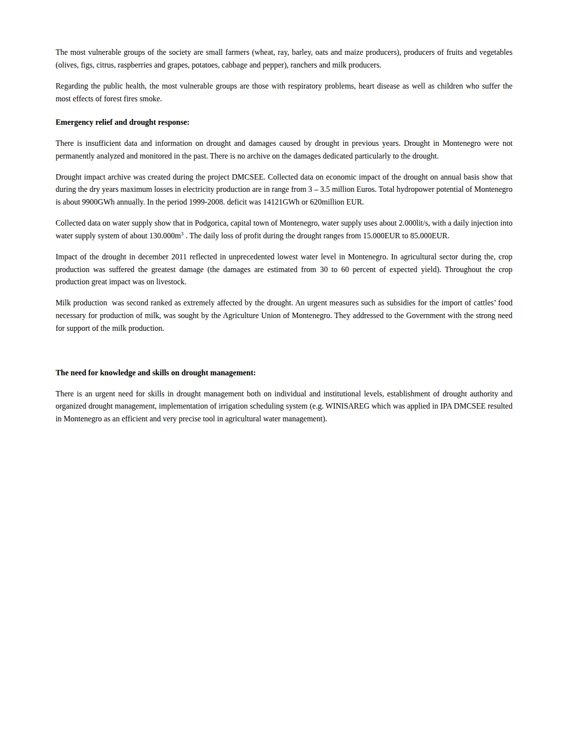The most vulnerable groups of the society are small farmers (wheat, ray, barley, oats and maize producers), producers of fruits and vegetables (olives, figs, citrus, raspberries and grapes, potatoes, cabbage and pepper), ranchers and milk producers.
Regarding the public health, the most vulnerable groups are those with respiratory problems, heart disease as well as children who suffer the most effects of forest fires smoke.
Emergency relief and drought response:
There is insufficient data and information on drought and damages caused by drought in previous years. Drought in Montenegro were not permanently analyzed and monitored in the past. There is no archive on the damages dedicated particularly to the drought.
Drought impact archive was created during the project DMCSEE. Collected data on economic impact of the drought on annual basis show that during the dry years maximum losses in electricity production are in range from 3 – 3.5 million Euros. Total hydropower potential of Montenegro is about 9900GWh annually. In the period 1999-2008. deficit was 14121GWh or 620million EUR.
Collected data on water supply show that in Podgorica, capital town of Montenegro, water supply uses about 2.000lit/s, with a daily injection into water supply system of about 130.000m3 . The daily loss of profit during the drought ranges from 15.000EUR to 85.000EUR.
Impact of the drought in december 2011 reflected in unprecedented lowest water level in Montenegro. In agricultural sector during the, crop production was suffered the greatest damage (the damages are estimated from 30 to 60 percent of expected yield). Throughout the crop production great impact was on livestock.
Milk production was second ranked as extremely affected by the drought. An urgent measures such as subsidies for the import of cattles’ food necessary for production of milk, was sought by the Agriculture Union of Montenegro. They addressed to the Government with the strong need for support of the milk production.
The need for knowledge and skills on drought management:
There is an urgent need for skills in drought management both on individual and institutional levels, establishment of drought authority and organized drought management, implementation of irrigation scheduling system (e.g. WINISAREG which was applied in IPA DMCSEE resulted in Montenegro as an efficient and very precise tool in agricultural water management).